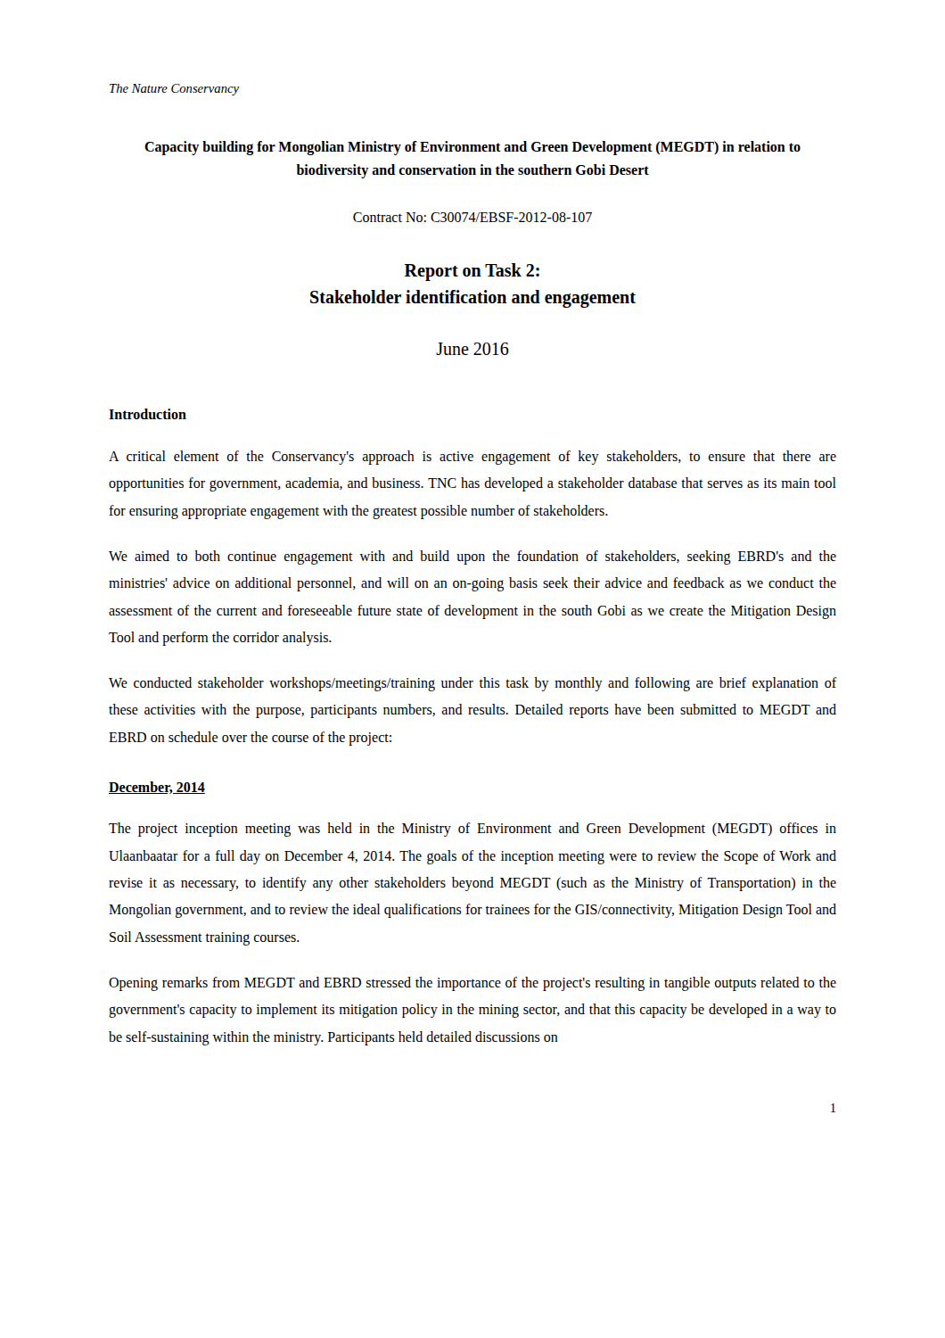The Nature Conservancy
Capacity building for Mongolian Ministry of Environment and Green Development (MEGDT) in relation to
biodiversity and conservation in the southern Gobi Desert
Contract No: C30074/EBSF-2012-08-107
Report on Task 2:
Stakeholder identification and engagement
June 2016
Introduction
A critical element of the Conservancy's approach is active engagement of key stakeholders, to ensure that there are opportunities for government, academia, and business. TNC has developed a stakeholder database that serves as its main tool for ensuring appropriate engagement with the greatest possible number of stakeholders.
We aimed to both continue engagement with and build upon the foundation of stakeholders, seeking EBRD's and the ministries' advice on additional personnel, and will on an on-going basis seek their advice and feedback as we conduct the assessment of the current and foreseeable future state of development in the south Gobi as we create the Mitigation Design Tool and perform the corridor analysis.
We conducted stakeholder workshops/meetings/training under this task by monthly and following are brief explanation of these activities with the purpose, participants numbers, and results. Detailed reports have been submitted to MEGDT and EBRD on schedule over the course of the project:
December, 2014
The project inception meeting was held in the Ministry of Environment and Green Development (MEGDT) offices in Ulaanbaatar for a full day on December 4, 2014. The goals of the inception meeting were to review the Scope of Work and revise it as necessary, to identify any other stakeholders beyond MEGDT (such as the Ministry of Transportation) in the Mongolian government, and to review the ideal qualifications for trainees for the GIS/connectivity, Mitigation Design Tool and Soil Assessment training courses.
Opening remarks from MEGDT and EBRD stressed the importance of the project's resulting in tangible outputs related to the government's capacity to implement its mitigation policy in the mining sector, and that this capacity be developed in a way to be self-sustaining within the ministry. Participants held detailed discussions on
1